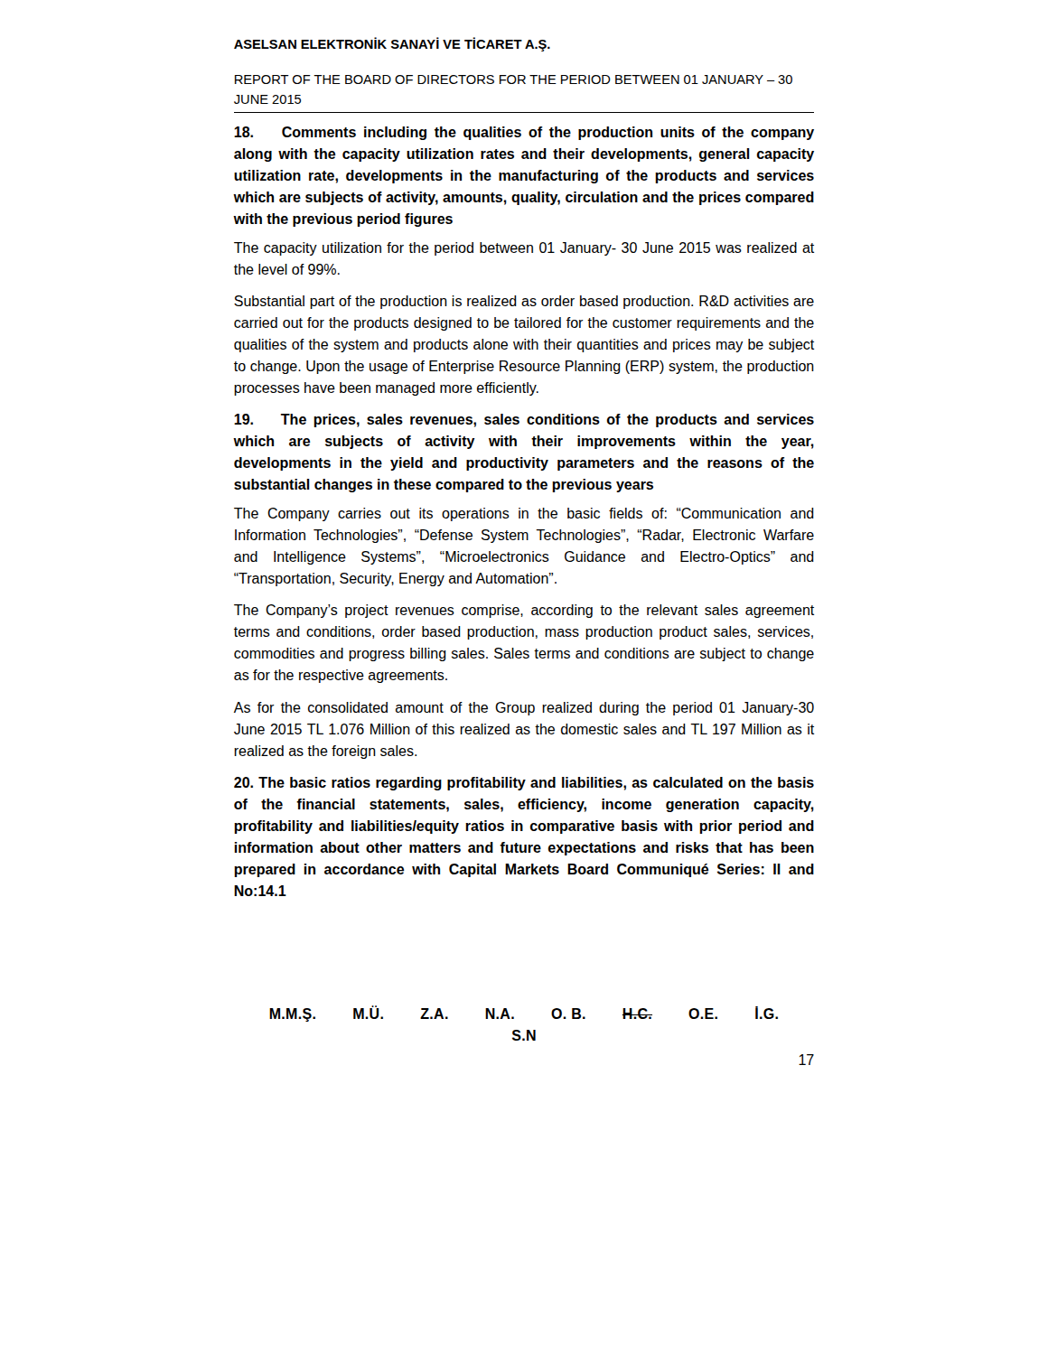ASELSAN ELEKTRONİK SANAYİ VE TİCARET A.Ş.
REPORT OF THE BOARD OF DIRECTORS FOR THE PERIOD BETWEEN 01 JANUARY – 30 JUNE 2015
18. Comments including the qualities of the production units of the company along with the capacity utilization rates and their developments, general capacity utilization rate, developments in the manufacturing of the products and services which are subjects of activity, amounts, quality, circulation and the prices compared with the previous period figures
The capacity utilization for the period between 01 January- 30 June 2015 was realized at the level of 99%.
Substantial part of the production is realized as order based production. R&D activities are carried out for the products designed to be tailored for the customer requirements and the qualities of the system and products alone with their quantities and prices may be subject to change. Upon the usage of Enterprise Resource Planning (ERP) system, the production processes have been managed more efficiently.
19. The prices, sales revenues, sales conditions of the products and services which are subjects of activity with their improvements within the year, developments in the yield and productivity parameters and the reasons of the substantial changes in these compared to the previous years
The Company carries out its operations in the basic fields of: “Communication and Information Technologies”, “Defense System Technologies”, “Radar, Electronic Warfare and Intelligence Systems”, “Microelectronics Guidance and Electro-Optics” and “Transportation, Security, Energy and Automation”.
The Company’s project revenues comprise, according to the relevant sales agreement terms and conditions, order based production, mass production product sales, services, commodities and progress billing sales. Sales terms and conditions are subject to change as for the respective agreements.
As for the consolidated amount of the Group realized during the period 01 January-30 June 2015 TL 1.076 Million of this realized as the domestic sales and TL 197 Million as it realized as the foreign sales.
20. The basic ratios regarding profitability and liabilities, as calculated on the basis of the financial statements, sales, efficiency, income generation capacity, profitability and liabilities/equity ratios in comparative basis with prior period and information about other matters and future expectations and risks that has been prepared in accordance with Capital Markets Board Communiqué Series: II and No:14.1
M.M.Ş. M.Ü. Z.A. N.A. O. B. H.C. O.E. İ.G. S.N
17